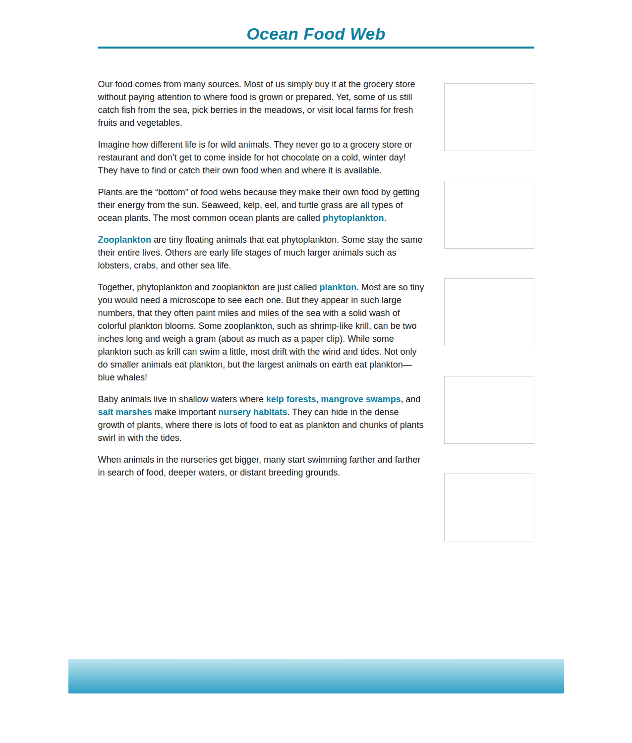Ocean Food Web
Our food comes from many sources. Most of us simply buy it at the grocery store without paying attention to where food is grown or prepared. Yet, some of us still catch fish from the sea, pick berries in the meadows, or visit local farms for fresh fruits and vegetables.
Imagine how different life is for wild animals. They never go to a grocery store or restaurant and don’t get to come inside for hot chocolate on a cold, winter day! They have to find or catch their own food when and where it is available.
Plants are the “bottom” of food webs because they make their own food by getting their energy from the sun. Seaweed, kelp, eel, and turtle grass are all types of ocean plants. The most common ocean plants are called phytoplankton.
Zooplankton are tiny floating animals that eat phytoplankton. Some stay the same their entire lives. Others are early life stages of much larger animals such as lobsters, crabs, and other sea life.
Together, phytoplankton and zooplankton are just called plankton. Most are so tiny you would need a microscope to see each one. But they appear in such large numbers, that they often paint miles and miles of the sea with a solid wash of colorful plankton blooms. Some zooplankton, such as shrimp-like krill, can be two inches long and weigh a gram (about as much as a paper clip). While some plankton such as krill can swim a little, most drift with the wind and tides. Not only do smaller animals eat plankton, but the largest animals on earth eat plankton—blue whales!
Baby animals live in shallow waters where kelp forests, mangrove swamps, and salt marshes make important nursery habitats. They can hide in the dense growth of plants, where there is lots of food to eat as plankton and chunks of plants swirl in with the tides.
When animals in the nurseries get bigger, many start swimming farther and farther in search of food, deeper waters, or distant breeding grounds.